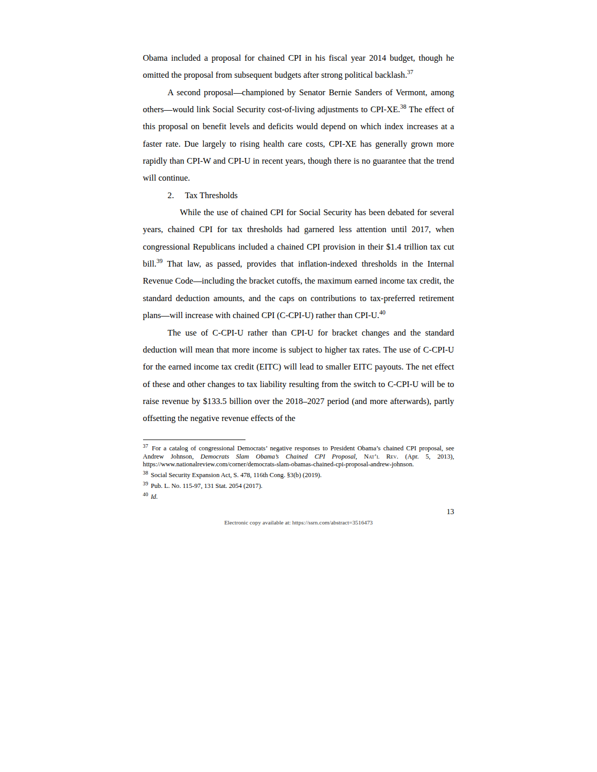Obama included a proposal for chained CPI in his fiscal year 2014 budget, though he omitted the proposal from subsequent budgets after strong political backlash.37
A second proposal—championed by Senator Bernie Sanders of Vermont, among others—would link Social Security cost-of-living adjustments to CPI-XE.38 The effect of this proposal on benefit levels and deficits would depend on which index increases at a faster rate. Due largely to rising health care costs, CPI-XE has generally grown more rapidly than CPI-W and CPI-U in recent years, though there is no guarantee that the trend will continue.
2. Tax Thresholds
While the use of chained CPI for Social Security has been debated for several years, chained CPI for tax thresholds had garnered less attention until 2017, when congressional Republicans included a chained CPI provision in their $1.4 trillion tax cut bill.39 That law, as passed, provides that inflation-indexed thresholds in the Internal Revenue Code—including the bracket cutoffs, the maximum earned income tax credit, the standard deduction amounts, and the caps on contributions to tax-preferred retirement plans—will increase with chained CPI (C-CPI-U) rather than CPI-U.40
The use of C-CPI-U rather than CPI-U for bracket changes and the standard deduction will mean that more income is subject to higher tax rates. The use of C-CPI-U for the earned income tax credit (EITC) will lead to smaller EITC payouts. The net effect of these and other changes to tax liability resulting from the switch to C-CPI-U will be to raise revenue by $133.5 billion over the 2018–2027 period (and more afterwards), partly offsetting the negative revenue effects of the
37 For a catalog of congressional Democrats’ negative responses to President Obama’s chained CPI proposal, see Andrew Johnson, Democrats Slam Obama’s Chained CPI Proposal, Nat’l Rev. (Apr. 5, 2013), https://www.nationalreview.com/corner/democrats-slam-obamas-chained-cpi-proposal-andrew-johnson.
38 Social Security Expansion Act, S. 478, 116th Cong. §3(b) (2019).
39 Pub. L. No. 115-97, 131 Stat. 2054 (2017).
40 Id.
13
Electronic copy available at: https://ssrn.com/abstract=3516473